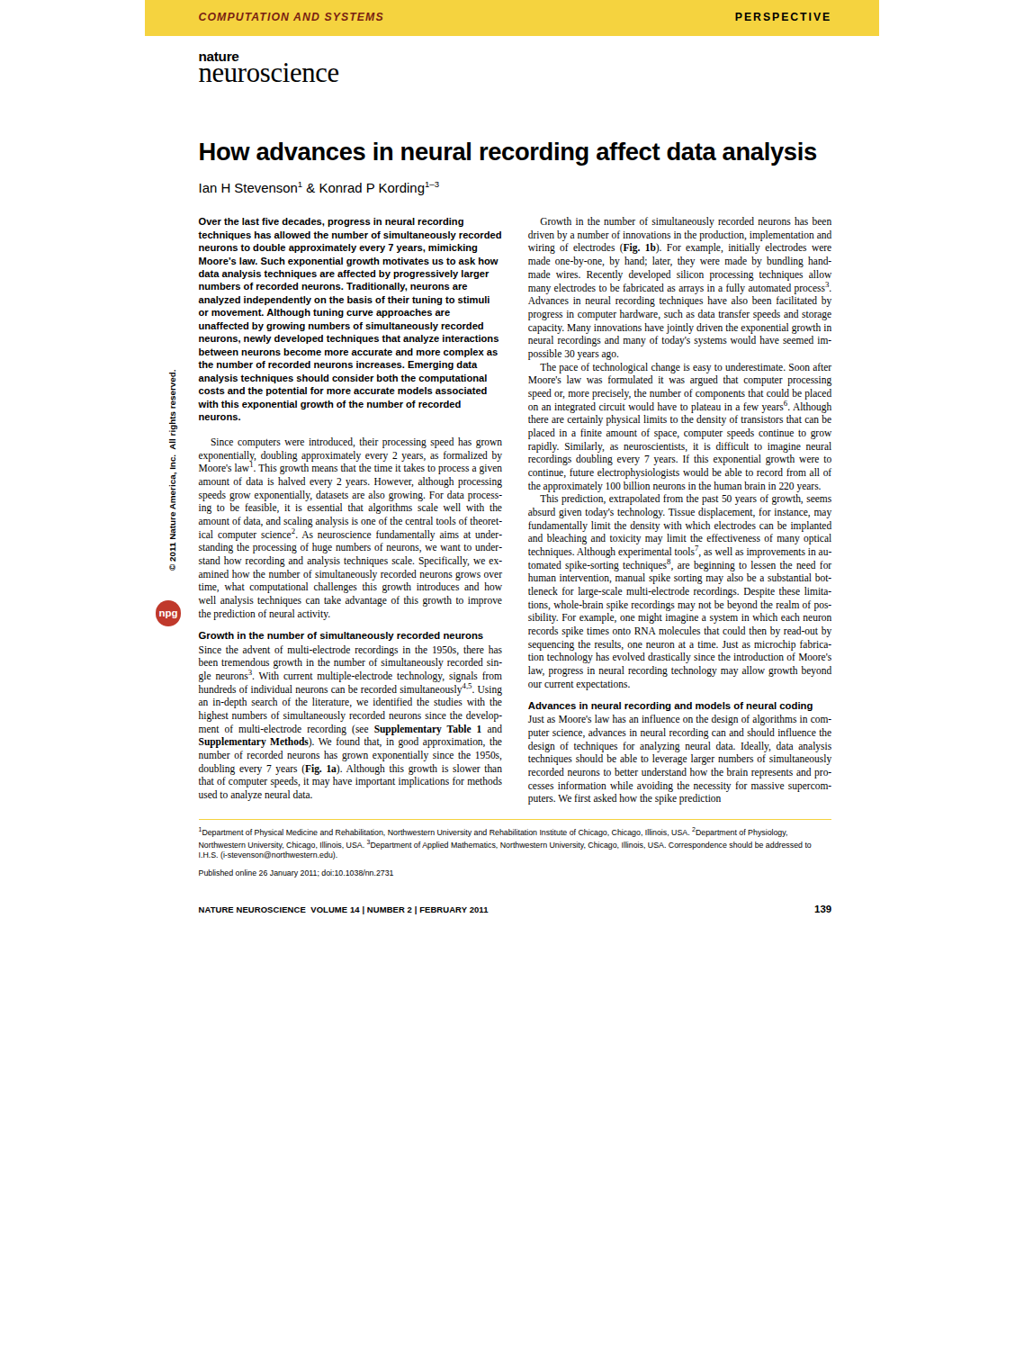COMPUTATION AND SYSTEMS
PERSPECTIVE
nature
neuroscience
© 2011 Nature America, Inc. All rights reserved.
npg
How advances in neural recording affect data analysis
Ian H Stevenson1 & Konrad P Kording1–3
Over the last five decades, progress in neural recording techniques has allowed the number of simultaneously recorded neurons to double approximately every 7 years, mimicking Moore's law. Such exponential growth motivates us to ask how data analysis techniques are affected by progressively larger numbers of recorded neurons. Traditionally, neurons are analyzed independently on the basis of their tuning to stimuli or movement. Although tuning curve approaches are unaffected by growing numbers of simultaneously recorded neurons, newly developed techniques that analyze interactions between neurons become more accurate and more complex as the number of recorded neurons increases. Emerging data analysis techniques should consider both the computational costs and the potential for more accurate models associated with this exponential growth of the number of recorded neurons.
Since computers were introduced, their processing speed has grown exponentially, doubling approximately every 2 years, as formalized by Moore's law1. This growth means that the time it takes to process a given amount of data is halved every 2 years. However, although processing speeds grow exponentially, datasets are also growing. For data processing to be feasible, it is essential that algorithms scale well with the amount of data, and scaling analysis is one of the central tools of theoretical computer science2. As neuroscience fundamentally aims at understanding the processing of huge numbers of neurons, we want to understand how recording and analysis techniques scale. Specifically, we examined how the number of simultaneously recorded neurons grows over time, what computational challenges this growth introduces and how well analysis techniques can take advantage of this growth to improve the prediction of neural activity.
Growth in the number of simultaneously recorded neurons
Since the advent of multi-electrode recordings in the 1950s, there has been tremendous growth in the number of simultaneously recorded single neurons3. With current multiple-electrode technology, signals from hundreds of individual neurons can be recorded simultaneously4,5. Using an in-depth search of the literature, we identified the studies with the highest numbers of simultaneously recorded neurons since the development of multi-electrode recording (see Supplementary Table 1 and Supplementary Methods). We found that, in good approximation, the number of recorded neurons has grown exponentially since the 1950s, doubling every 7 years (Fig. 1a). Although this growth is slower than that of computer speeds, it may have important implications for methods used to analyze neural data.
Growth in the number of simultaneously recorded neurons has been driven by a number of innovations in the production, implementation and wiring of electrodes (Fig. 1b). For example, initially electrodes were made one-by-one, by hand; later, they were made by bundling hand-made wires. Recently developed silicon processing techniques allow many electrodes to be fabricated as arrays in a fully automated process3. Advances in neural recording techniques have also been facilitated by progress in computer hardware, such as data transfer speeds and storage capacity. Many innovations have jointly driven the exponential growth in neural recordings and many of today's systems would have seemed impossible 30 years ago.
The pace of technological change is easy to underestimate. Soon after Moore's law was formulated it was argued that computer processing speed or, more precisely, the number of components that could be placed on an integrated circuit would have to plateau in a few years6. Although there are certainly physical limits to the density of transistors that can be placed in a finite amount of space, computer speeds continue to grow rapidly. Similarly, as neuroscientists, it is difficult to imagine neural recordings doubling every 7 years. If this exponential growth were to continue, future electrophysiologists would be able to record from all of the approximately 100 billion neurons in the human brain in 220 years.
This prediction, extrapolated from the past 50 years of growth, seems absurd given today's technology. Tissue displacement, for instance, may fundamentally limit the density with which electrodes can be implanted and bleaching and toxicity may limit the effectiveness of many optical techniques. Although experimental tools7, as well as improvements in automated spike-sorting techniques8, are beginning to lessen the need for human intervention, manual spike sorting may also be a substantial bottleneck for large-scale multi-electrode recordings. Despite these limitations, whole-brain spike recordings may not be beyond the realm of possibility. For example, one might imagine a system in which each neuron records spike times onto RNA molecules that could then by read-out by sequencing the results, one neuron at a time. Just as microchip fabrication technology has evolved drastically since the introduction of Moore's law, progress in neural recording technology may allow growth beyond our current expectations.
Advances in neural recording and models of neural coding
Just as Moore's law has an influence on the design of algorithms in computer science, advances in neural recording can and should influence the design of techniques for analyzing neural data. Ideally, data analysis techniques should be able to leverage larger numbers of simultaneously recorded neurons to better understand how the brain represents and processes information while avoiding the necessity for massive supercomputers. We first asked how the spike prediction
1Department of Physical Medicine and Rehabilitation, Northwestern University and Rehabilitation Institute of Chicago, Chicago, Illinois, USA. 2Department of Physiology, Northwestern University, Chicago, Illinois, USA. 3Department of Applied Mathematics, Northwestern University, Chicago, Illinois, USA. Correspondence should be addressed to I.H.S. (i-stevenson@northwestern.edu).
Published online 26 January 2011; doi:10.1038/nn.2731
NATURE NEUROSCIENCE VOLUME 14 | NUMBER 2 | FEBRUARY 2011
139